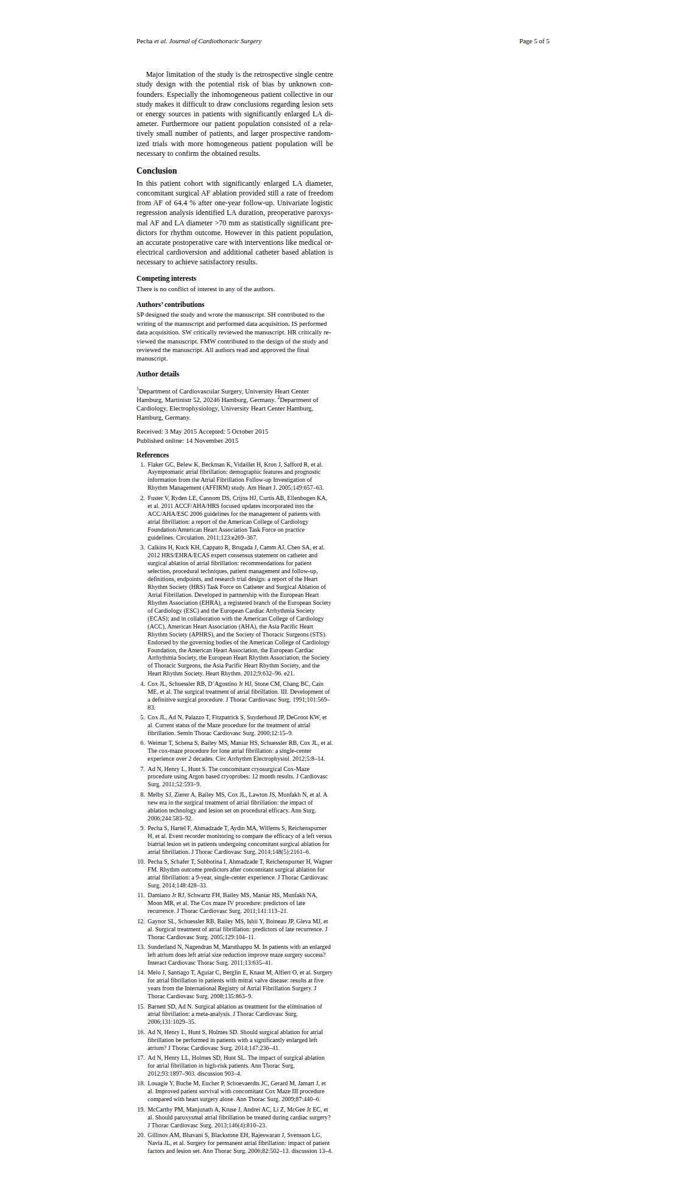Pecha et al. Journal of Cardiothoracic Surgery Page 5 of 5
Major limitation of the study is the retrospective single centre study design with the potential risk of bias by unknown confounders. Especially the inhomogeneous patient collective in our study makes it difficult to draw conclusions regarding lesion sets or energy sources in patients with significantly enlarged LA diameter. Furthermore our patient population consisted of a relatively small number of patients, and larger prospective randomized trials with more homogeneous patient population will be necessary to confirm the obtained results.
Conclusion
In this patient cohort with significantly enlarged LA diameter, concomitant surgical AF ablation provided still a rate of freedom from AF of 64.4 % after one-year follow-up. Univariate logistic regression analysis identified LA duration, preoperative paroxysmal AF and LA diameter >70 mm as statistically significant predictors for rhythm outcome. However in this patient population, an accurate postoperative care with interventions like medical or- electrical cardioversion and additional catheter based ablation is necessary to achieve satisfactory results.
Competing interests
There is no conflict of interest in any of the authors.
Authors’ contributions
SP designed the study and wrote the manuscript. SH contributed to the writing of the manuscript and performed data acquisition. IS performed data acquisition. SW critically reviewed the manuscript. HR critically reviewed the manuscript. FMW contributed to the design of the study and reviewed the manuscript. All authors read and approved the final manuscript.
Author details
1 Department of Cardiovascular Surgery, University Heart Center Hamburg, Martinistr 52, 20246 Hamburg, Germany. 2 Department of Cardiology, Electrophysiology, University Heart Center Hamburg, Hamburg, Germany.
Received: 3 May 2015 Accepted: 5 October 2015
Published online: 14 November 2015
References
Flaker GC, Belew K, Beckman K, Vidaillet H, Kron J, Safford R, et al. Asymptomatic atrial fibrillation: demographic features and prognostic information from the Atrial Fibrillation Follow-up Investigation of Rhythm Management (AFFIRM) study. Am Heart J. 2005;149:657–63.
Fuster V, Ryden LE, Cannom DS, Crijns HJ, Curtis AB, Ellenbogen KA, et al. 2011 ACCF/AHA/HRS focused updates incorporated into the ACC/AHA/ESC 2006 guidelines for the management of patients with atrial fibrillation: a report of the American College of Cardiology Foundation/American Heart Association Task Force on practice guidelines. Circulation. 2011;123:e269–367.
Calkins H, Kuck KH, Cappato R, Brugada J, Camm AJ, Chen SA, et al. 2012 HRS/EHRA/ECAS expert consensus statement on catheter and surgical ablation of atrial fibrillation: recommendations for patient selection, procedural techniques, patient management and follow-up, definitions, endpoints, and research trial design: a report of the Heart Rhythm Society (HRS) Task Force on Catheter and Surgical Ablation of Atrial Fibrillation. Developed in partnership with the European Heart Rhythm Association (EHRA), a registered branch of the European Society of Cardiology (ESC) and the European Cardiac Arrhythmia Society (ECAS); and in collaboration with the American College of Cardiology (ACC), American Heart Association (AHA), the Asia Pacific Heart Rhythm Society (APHRS), and the Society of Thoracic Surgeons (STS). Endorsed by the governing bodies of the American College of Cardiology Foundation, the American Heart Association, the European Cardiac Arrhythmia Society, the European Heart Rhythm Association, the Society of Thoracic Surgeons, the Asia Pacific Heart Rhythm Society, and the Heart Rhythm Society. Heart Rhythm. 2012;9:632–96. e21.
Cox JL, Schuessler RB, D’Agostino Jr HJ, Stone CM, Chang BC, Cain ME, et al. The surgical treatment of atrial fibrillation. III. Development of a definitive surgical procedure. J Thorac Cardiovasc Surg. 1991;101:569–83.
Cox JL, Ad N, Palazzo T, Fitzpatrick S, Suyderhoud JP, DeGroot KW, et al. Current status of the Maze procedure for the treatment of atrial fibrillation. Semin Thorac Cardiovasc Surg. 2000;12:15–9.
Weimar T, Schena S, Bailey MS, Maniar HS, Schuessler RB, Cox JL, et al. The cox-maze procedure for lone atrial fibrillation: a single-center experience over 2 decades. Circ Arrhythm Electrophysiol. 2012;5:8–14.
Ad N, Henry L, Hunt S. The concomitant cryosurgical Cox-Maze procedure using Argon based cryoprobes: 12 month results. J Cardiovasc Surg. 2011;52:593–9.
Melby SJ, Zierer A, Bailey MS, Cox JL, Lawton JS, Munfakh N, et al. A new era in the surgical treatment of atrial fibrillation: the impact of ablation technology and lesion set on procedural efficacy. Ann Surg. 2006;244:583–92.
Pecha S, Hartel F, Ahmadzade T, Aydin MA, Willems S, Reichenspurner H, et al. Event recorder monitoring to compare the efficacy of a left versus biatrial lesion set in patients undergoing concomitant surgical ablation for atrial fibrillation. J Thorac Cardiovasc Surg. 2014;148(5):2161–6.
Pecha S, Schafer T, Subbotina I, Ahmadzade T, Reichenspurner H, Wagner FM. Rhythm outcome predictors after concomitant surgical ablation for atrial fibrillation: a 9-year, single-center experience. J Thorac Cardiovasc Surg. 2014;148:428–33.
Damiano Jr RJ, Schwartz FH, Bailey MS, Maniar HS, Munfakh NA, Moon MR, et al. The Cox maze IV procedure: predictors of late recurrence. J Thorac Cardiovasc Surg. 2011;141:113–21.
Gaynor SL, Schuessler RB, Bailey MS, Ishii Y, Boineau JP, Gleva MJ, et al. Surgical treatment of atrial fibrillation: predictors of late recurrence. J Thorac Cardiovasc Surg. 2005;129:104–11.
Sunderland N, Nagendran M, Maruthappu M. In patients with an enlarged left atrium does left atrial size reduction improve maze surgery success? Interact Cardiovasc Thorac Surg. 2011;13:635–41.
Melo J, Santiago T, Aguiar C, Berglin E, Knaut M, Alfieri O, et al. Surgery for atrial fibrillation in patients with mitral valve disease: results at five years from the International Registry of Atrial Fibrillation Surgery. J Thorac Cardiovasc Surg. 2008;135:863–9.
Barnett SD, Ad N. Surgical ablation as treatment for the elimination of atrial fibrillation: a meta-analysis. J Thorac Cardiovasc Surg. 2006;131:1029–35.
Ad N, Henry L, Hunt S, Holmes SD. Should surgical ablation for atrial fibrillation be performed in patients with a significantly enlarged left atrium? J Thorac Cardiovasc Surg. 2014;147:236–41.
Ad N, Henry LL, Holmes SD, Hunt SL. The impact of surgical ablation for atrial fibrillation in high-risk patients. Ann Thorac Surg. 2012;93:1897–903. discussion 903–4.
Louagie Y, Buche M, Eucher P, Schoevaerdts JC, Gerard M, Jamart J, et al. Improved patient survival with concomitant Cox Maze III procedure compared with heart surgery alone. Ann Thorac Surg. 2009;87:440–6.
McCarthy PM, Manjunath A, Kruse J, Andrei AC, Li Z, McGee Jr EC, et al. Should paroxysmal atrial fibrillation be treated during cardiac surgery? J Thorac Cardiovasc Surg. 2013;146(4):810–23.
Gillinov AM, Bhavani S, Blackstone EH, Rajeswaran J, Svensson LG, Navia JL, et al. Surgery for permanent atrial fibrillation: impact of patient factors and lesion set. Ann Thorac Surg. 2006;82:502–13. discussion 13–4.